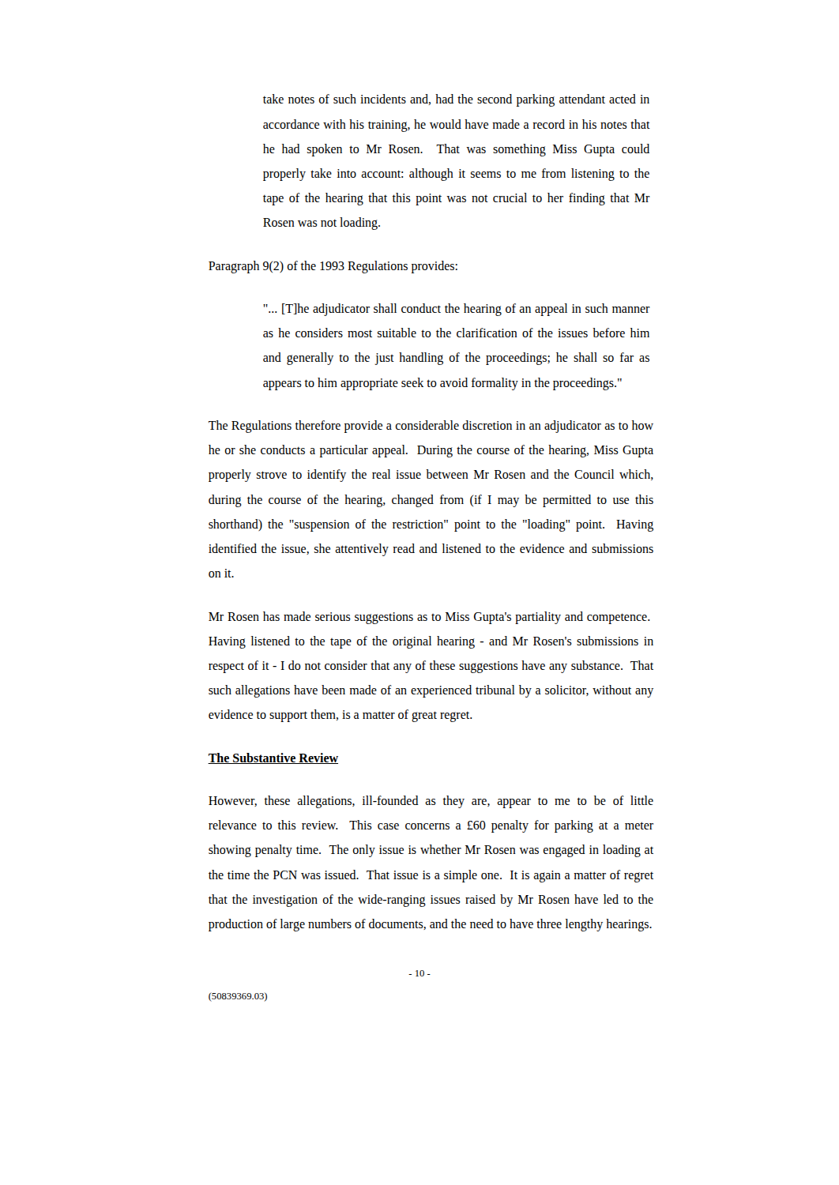take notes of such incidents and, had the second parking attendant acted in accordance with his training, he would have made a record in his notes that he had spoken to Mr Rosen. That was something Miss Gupta could properly take into account: although it seems to me from listening to the tape of the hearing that this point was not crucial to her finding that Mr Rosen was not loading.
Paragraph 9(2) of the 1993 Regulations provides:
"... [T]he adjudicator shall conduct the hearing of an appeal in such manner as he considers most suitable to the clarification of the issues before him and generally to the just handling of the proceedings; he shall so far as appears to him appropriate seek to avoid formality in the proceedings."
The Regulations therefore provide a considerable discretion in an adjudicator as to how he or she conducts a particular appeal. During the course of the hearing, Miss Gupta properly strove to identify the real issue between Mr Rosen and the Council which, during the course of the hearing, changed from (if I may be permitted to use this shorthand) the "suspension of the restriction" point to the "loading" point. Having identified the issue, she attentively read and listened to the evidence and submissions on it.
Mr Rosen has made serious suggestions as to Miss Gupta's partiality and competence. Having listened to the tape of the original hearing - and Mr Rosen's submissions in respect of it - I do not consider that any of these suggestions have any substance. That such allegations have been made of an experienced tribunal by a solicitor, without any evidence to support them, is a matter of great regret.
The Substantive Review
However, these allegations, ill-founded as they are, appear to me to be of little relevance to this review. This case concerns a £60 penalty for parking at a meter showing penalty time. The only issue is whether Mr Rosen was engaged in loading at the time the PCN was issued. That issue is a simple one. It is again a matter of regret that the investigation of the wide-ranging issues raised by Mr Rosen have led to the production of large numbers of documents, and the need to have three lengthy hearings.
- 10 -
(50839369.03)